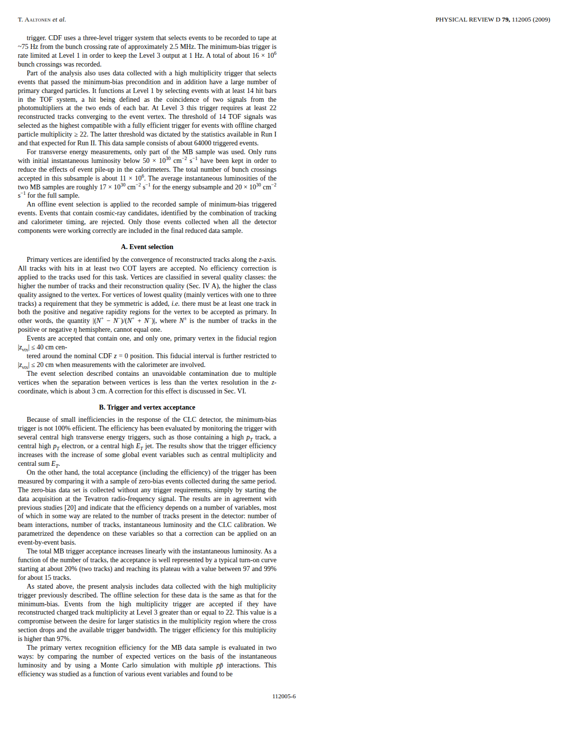T. Aaltonen et al.
PHYSICAL REVIEW D 79, 112005 (2009)
trigger. CDF uses a three-level trigger system that selects events to be recorded to tape at ~75 Hz from the bunch crossing rate of approximately 2.5 MHz. The minimum-bias trigger is rate limited at Level 1 in order to keep the Level 3 output at 1 Hz. A total of about 16 × 106 bunch crossings was recorded.
Part of the analysis also uses data collected with a high multiplicity trigger that selects events that passed the minimum-bias precondition and in addition have a large number of primary charged particles. It functions at Level 1 by selecting events with at least 14 hit bars in the TOF system, a hit being defined as the coincidence of two signals from the photomultipliers at the two ends of each bar. At Level 3 this trigger requires at least 22 reconstructed tracks converging to the event vertex. The threshold of 14 TOF signals was selected as the highest compatible with a fully efficient trigger for events with offline charged particle multiplicity ≥ 22. The latter threshold was dictated by the statistics available in Run I and that expected for Run II. This data sample consists of about 64000 triggered events.
For transverse energy measurements, only part of the MB sample was used. Only runs with initial instantaneous luminosity below 50 × 1030 cm−2 s−1 have been kept in order to reduce the effects of event pile-up in the calorimeters. The total number of bunch crossings accepted in this subsample is about 11 × 106. The average instantaneous luminosities of the two MB samples are roughly 17 × 1030 cm−2 s−1 for the energy subsample and 20 × 1030 cm−2 s−1 for the full sample.
An offline event selection is applied to the recorded sample of minimum-bias triggered events. Events that contain cosmic-ray candidates, identified by the combination of tracking and calorimeter timing, are rejected. Only those events collected when all the detector components were working correctly are included in the final reduced data sample.
A. Event selection
Primary vertices are identified by the convergence of reconstructed tracks along the z-axis. All tracks with hits in at least two COT layers are accepted. No efficiency correction is applied to the tracks used for this task. Vertices are classified in several quality classes: the higher the number of tracks and their reconstruction quality (Sec. IV A), the higher the class quality assigned to the vertex. For vertices of lowest quality (mainly vertices with one to three tracks) a requirement that they be symmetric is added, i.e. there must be at least one track in both the positive and negative rapidity regions for the vertex to be accepted as primary. In other words, the quantity |(N+ − N−)/(N+ + N−)|, where N± is the number of tracks in the positive or negative η hemisphere, cannot equal one.
Events are accepted that contain one, and only one, primary vertex in the fiducial region |zvtx| ≤ 40 cm cen-
tered around the nominal CDF z = 0 position. This fiducial interval is further restricted to |zvtx| ≤ 20 cm when measurements with the calorimeter are involved.
The event selection described contains an unavoidable contamination due to multiple vertices when the separation between vertices is less than the vertex resolution in the z-coordinate, which is about 3 cm. A correction for this effect is discussed in Sec. VI.
B. Trigger and vertex acceptance
Because of small inefficiencies in the response of the CLC detector, the minimum-bias trigger is not 100% efficient. The efficiency has been evaluated by monitoring the trigger with several central high transverse energy triggers, such as those containing a high pT track, a central high pT electron, or a central high ET jet. The results show that the trigger efficiency increases with the increase of some global event variables such as central multiplicity and central sum ET.
On the other hand, the total acceptance (including the efficiency) of the trigger has been measured by comparing it with a sample of zero-bias events collected during the same period. The zero-bias data set is collected without any trigger requirements, simply by starting the data acquisition at the Tevatron radio-frequency signal. The results are in agreement with previous studies [20] and indicate that the efficiency depends on a number of variables, most of which in some way are related to the number of tracks present in the detector: number of beam interactions, number of tracks, instantaneous luminosity and the CLC calibration. We parametrized the dependence on these variables so that a correction can be applied on an event-by-event basis.
The total MB trigger acceptance increases linearly with the instantaneous luminosity. As a function of the number of tracks, the acceptance is well represented by a typical turn-on curve starting at about 20% (two tracks) and reaching its plateau with a value between 97 and 99% for about 15 tracks.
As stated above, the present analysis includes data collected with the high multiplicity trigger previously described. The offline selection for these data is the same as that for the minimum-bias. Events from the high multiplicity trigger are accepted if they have reconstructed charged track multiplicity at Level 3 greater than or equal to 22. This value is a compromise between the desire for larger statistics in the multiplicity region where the cross section drops and the available trigger bandwidth. The trigger efficiency for this multiplicity is higher than 97%.
The primary vertex recognition efficiency for the MB data sample is evaluated in two ways: by comparing the number of expected vertices on the basis of the instantaneous luminosity and by using a Monte Carlo simulation with multiple pp̄ interactions. This efficiency was studied as a function of various event variables and found to be
112005-6